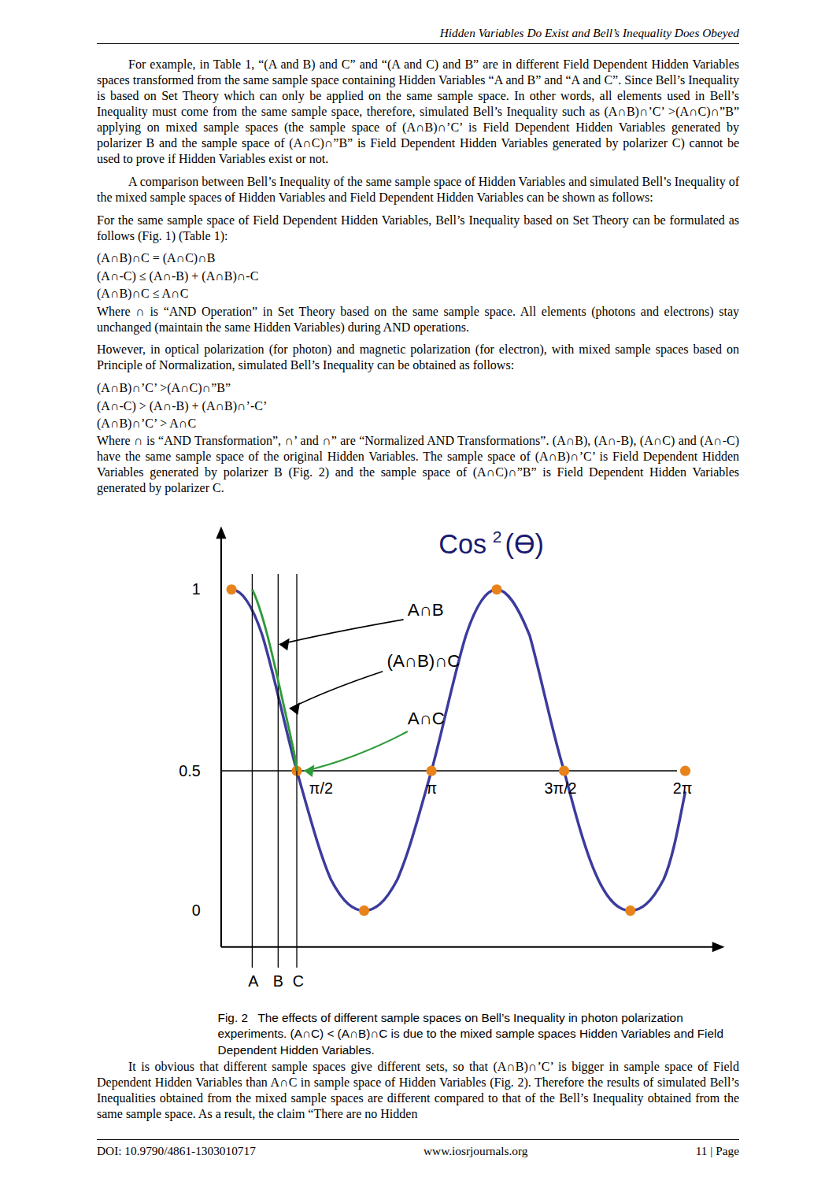Hidden Variables Do Exist and Bell’s Inequality Does Obeyed
For example, in Table 1, “(A and B) and C” and “(A and C) and B” are in different Field Dependent Hidden Variables spaces transformed from the same sample space containing Hidden Variables “A and B” and “A and C”. Since Bell’s Inequality is based on Set Theory which can only be applied on the same sample space. In other words, all elements used in Bell’s Inequality must come from the same sample space, therefore, simulated Bell’s Inequality such as (A∩B)∩’C’ >(A∩C)∩”B” applying on mixed sample spaces (the sample space of (A∩B)∩’C’ is Field Dependent Hidden Variables generated by polarizer B and the sample space of (A∩C)∩”B” is Field Dependent Hidden Variables generated by polarizer C) cannot be used to prove if Hidden Variables exist or not.
A comparison between Bell’s Inequality of the same sample space of Hidden Variables and simulated Bell’s Inequality of the mixed sample spaces of Hidden Variables and Field Dependent Hidden Variables can be shown as follows:
For the same sample space of Field Dependent Hidden Variables, Bell’s Inequality based on Set Theory can be formulated as follows (Fig. 1) (Table 1):
(A∩B)∩C = (A∩C)∩B
(A∩-C) ≤ (A∩-B) + (A∩B)∩-C
(A∩B)∩C ≤ A∩C
Where ∩ is “AND Operation” in Set Theory based on the same sample space. All elements (photons and electrons) stay unchanged (maintain the same Hidden Variables) during AND operations.
However, in optical polarization (for photon) and magnetic polarization (for electron), with mixed sample spaces based on Principle of Normalization, simulated Bell’s Inequality can be obtained as follows:
(A∩B)∩’C’ >(A∩C)∩”B”
(A∩-C) > (A∩-B) + (A∩B)∩’-C’
(A∩B)∩’C’ > A∩C
Where ∩ is “AND Transformation”, ∩’ and ∩” are “Normalized AND Transformations”. (A∩B), (A∩-B), (A∩C) and (A∩-C) have the same sample space of the original Hidden Variables. The sample space of (A∩B)∩’C’ is Field Dependent Hidden Variables generated by polarizer B (Fig. 2) and the sample space of (A∩C)∩”B” is Field Dependent Hidden Variables generated by polarizer C.
Cos 2 (Ө) 1 0.5 0 π/2 π 3π/2 2π A B C A∩B (A∩B)∩C A∩C
Fig. 2 The effects of different sample spaces on Bell’s Inequality in photon polarization experiments. (A∩C) < (A∩B)∩C is due to the mixed sample spaces Hidden Variables and Field Dependent Hidden Variables.
It is obvious that different sample spaces give different sets, so that (A∩B)∩’C’ is bigger in sample space of Field Dependent Hidden Variables than A∩C in sample space of Hidden Variables (Fig. 2). Therefore the results of simulated Bell’s Inequalities obtained from the mixed sample spaces are different compared to that of the Bell’s Inequality obtained from the same sample space. As a result, the claim “There are no Hidden
DOI: 10.9790/4861-1303010717 www.iosrjournals.org 11 | Page